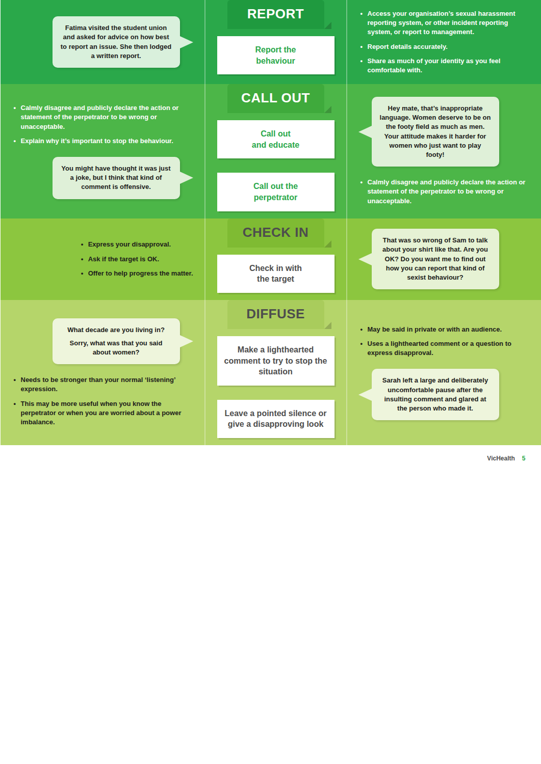Fatima visited the student union and asked for advice on how best to report an issue. She then lodged a written report.
REPORT
Report the
behaviour
Access your organisation’s sexual harassment reporting system, or other incident reporting system, or report to management.
Report details accurately.
Share as much of your identity as you feel comfortable with.
Calmly disagree and publicly declare the action or statement of the perpetrator to be wrong or unacceptable.
Explain why it’s important to stop the behaviour.
You might have thought it was just a joke, but I think that kind of comment is offensive.
CALL OUT
Call out
and educate
Call out the
perpetrator
Hey mate, that’s inappropriate language. Women deserve to be on the footy field as much as men. Your attitude makes it harder for women who just want to play footy!
Calmly disagree and publicly declare the action or statement of the perpetrator to be wrong or unacceptable.
Express your disapproval.
Ask if the target is OK.
Offer to help progress the matter.
CHECK IN
Check in with
the target
That was so wrong of Sam to talk about your shirt like that. Are you OK? Do you want me to find out how you can report that kind of sexist behaviour?
What decade are you living in?
Sorry, what was that you said about women?
Needs to be stronger than your normal ‘listening’ expression.
This may be more useful when you know the perpetrator or when you are worried about a power imbalance.
DIFFUSE
Make a lighthearted comment to try to stop the situation
Leave a pointed silence or give a disapproving look
May be said in private or with an audience.
Uses a lighthearted comment or a question to express disapproval.
Sarah left a large and deliberately uncomfortable pause after the insulting comment and glared at the person who made it.
VicHealth 5